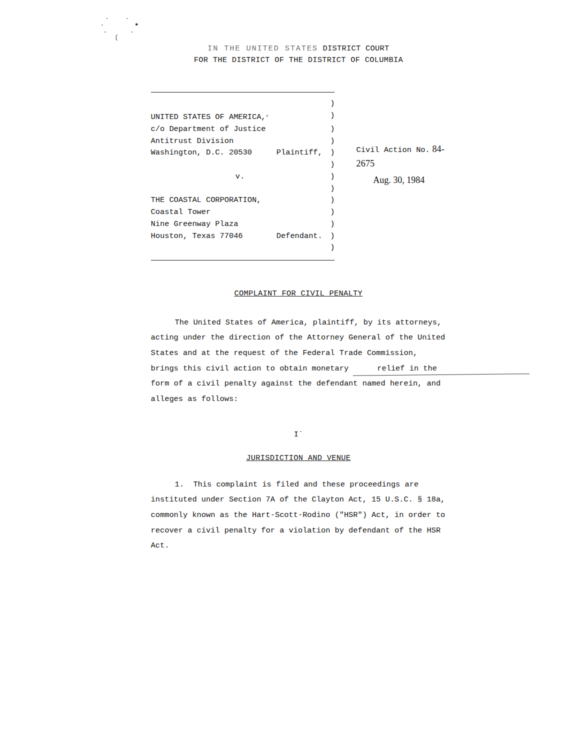. . . . • . (
IN THE UNITED STATES DISTRICT COURT
FOR THE DISTRICT OF THE DISTRICT OF COLUMBIA
| | | ) |
| UNITED STATES OF AMERICA, , | | ) |
| c/o Department of Justice | | ) |
| Antitrust Division | | ) |
| Washington, D.C. 20530 | Plaintiff, | ) |
| | | ) |
| v. | | ) |
| | | ) |
| THE COASTAL CORPORATION, | | ) |
| Coastal Tower | | ) |
| Nine Greenway Plaza | | ) |
| Houston, Texas 77046 | Defendant. | ) |
| | | ) |
Civil Action No. 84-2675 Aug. 30, 1984
COMPLAINT FOR CIVIL PENALTY
The United States of America, plaintiff, by its attorneys, acting under the direction of the Attorney General of the United States and at the request of the Federal Trade Commission, brings this civil action to obtain monetary relief in the form of a civil penalty against the defendant named herein, and alleges as follows:
I·
JURISDICTION AND VENUE
1. This complaint is filed and these proceedings are instituted under Section 7A of the Clayton Act, 15 U.S.C. § 18a, commonly known as the Hart-Scott-Rodino ("HSR") Act, in order to recover a civil penalty for a violation by defendant of the HSR Act.